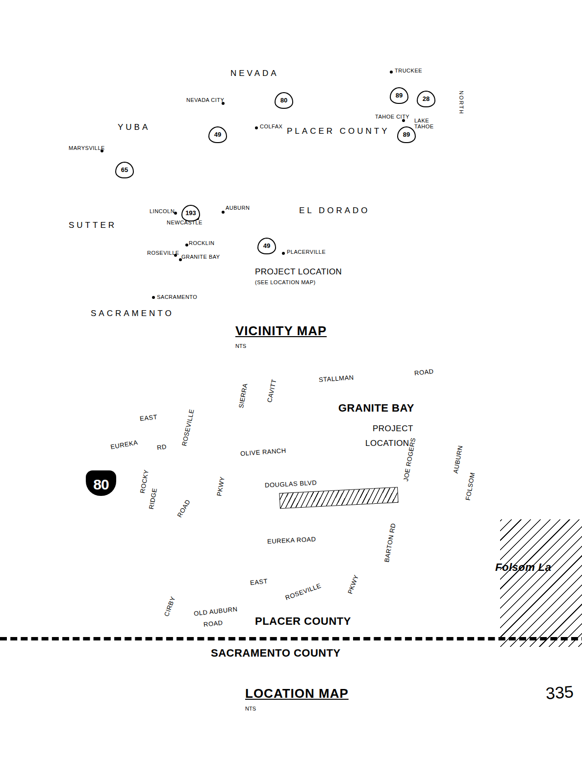====================== VICINITY MAP ======================== NEVADA YUBA SUTTER PLACER COUNTY EL DORADO SACRAMENTO NEVADA CITY MARYSVILLE COLFAX TRUCKEE TAHOE CITY LAKE
TAHOE LINCOLN AUBURN NEWCASTLE ROCKLIN ROSEVILLE GRANITE BAY PLACERVILLE SACRAMENTO
80
49
65
193
49
89
28
89
NORTH PROJECT LOCATION (SEE LOCATION MAP) VICINITY MAP NTS ====================== LOCATION MAP ========================
80
GRANITE BAY PROJECT LOCATION STALLMAN ROAD SIERRA CAVITT EAST ROSEVILLE EUREKA RD OLIVE RANCH ROCKY RIDGE ROAD PKWY DOUGLAS BLVD JOE ROGERS BARTON RD AUBURN FOLSOM EUREKA ROAD EAST ROSEVILLE PKWY CIRBY OLD AUBURN ROAD Folsom La
PLACER COUNTY
SACRAMENTO COUNTY LOCATION MAP NTS 335